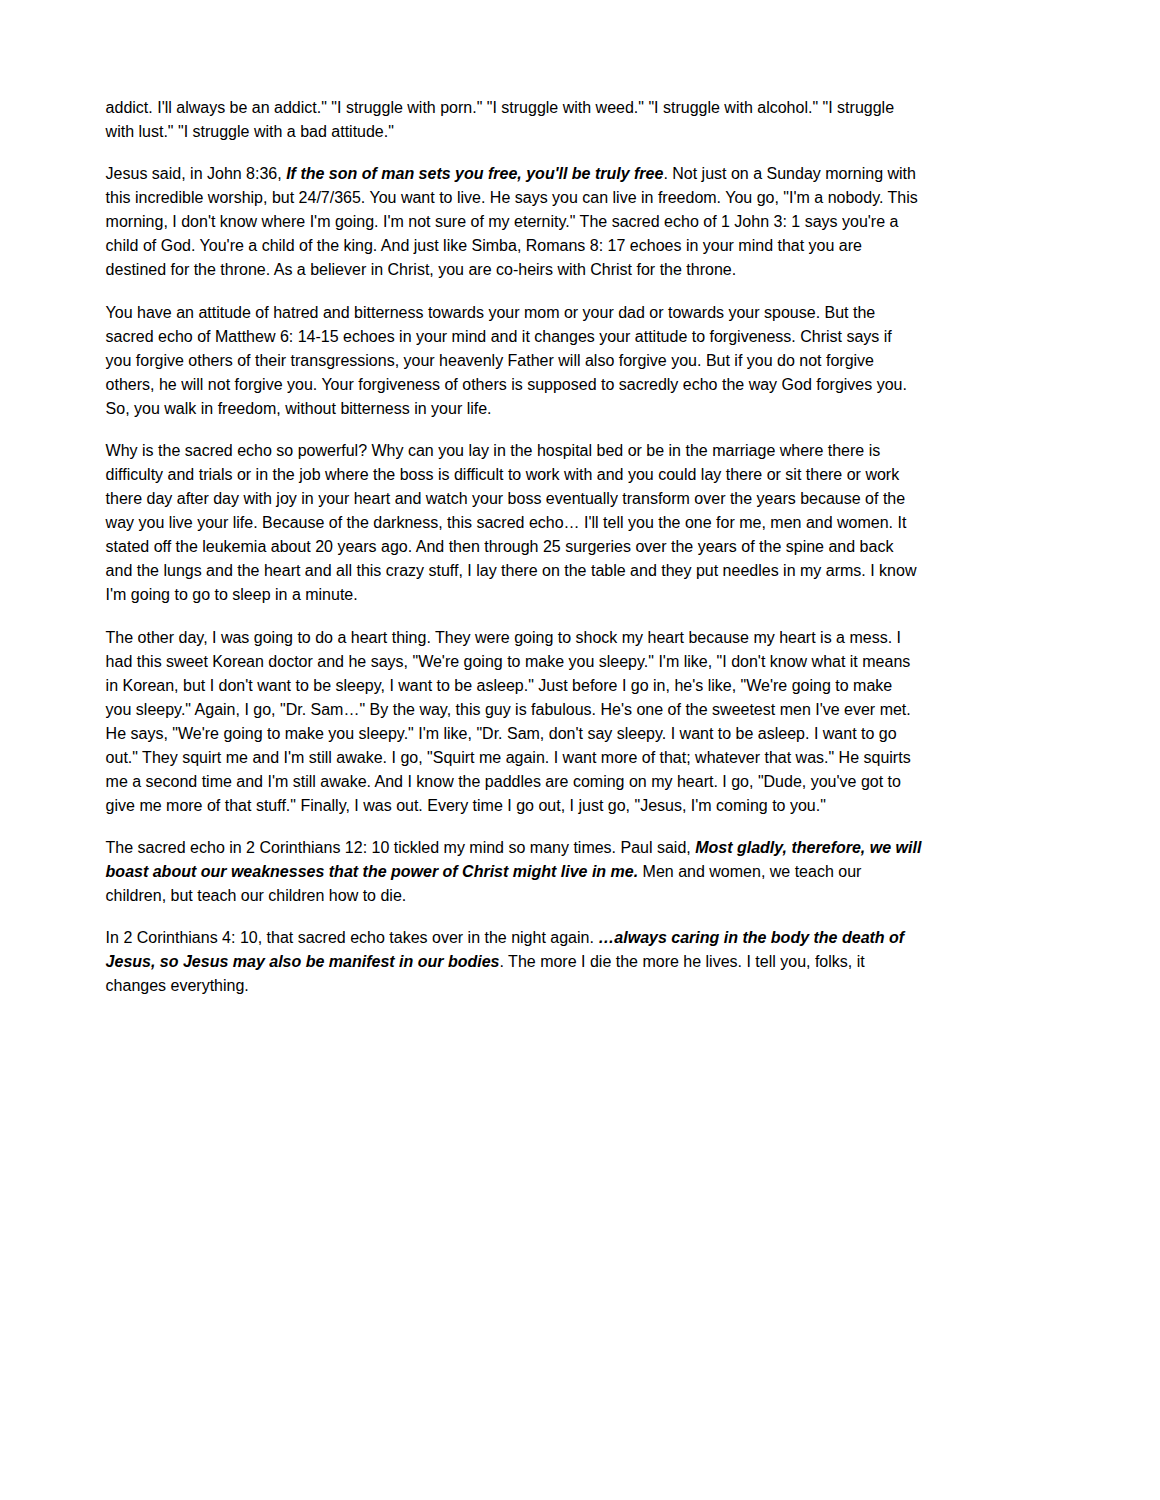addict. I'll always be an addict." "I struggle with porn." "I struggle with weed." "I struggle with alcohol." "I struggle with lust." "I struggle with a bad attitude."
Jesus said, in John 8:36, If the son of man sets you free, you'll be truly free. Not just on a Sunday morning with this incredible worship, but 24/7/365. You want to live. He says you can live in freedom. You go, "I'm a nobody. This morning, I don't know where I'm going. I'm not sure of my eternity." The sacred echo of 1 John 3: 1 says you're a child of God. You're a child of the king. And just like Simba, Romans 8: 17 echoes in your mind that you are destined for the throne. As a believer in Christ, you are co-heirs with Christ for the throne.
You have an attitude of hatred and bitterness towards your mom or your dad or towards your spouse. But the sacred echo of Matthew 6: 14-15 echoes in your mind and it changes your attitude to forgiveness. Christ says if you forgive others of their transgressions, your heavenly Father will also forgive you. But if you do not forgive others, he will not forgive you. Your forgiveness of others is supposed to sacredly echo the way God forgives you. So, you walk in freedom, without bitterness in your life.
Why is the sacred echo so powerful? Why can you lay in the hospital bed or be in the marriage where there is difficulty and trials or in the job where the boss is difficult to work with and you could lay there or sit there or work there day after day with joy in your heart and watch your boss eventually transform over the years because of the way you live your life. Because of the darkness, this sacred echo… I'll tell you the one for me, men and women. It stated off the leukemia about 20 years ago. And then through 25 surgeries over the years of the spine and back and the lungs and the heart and all this crazy stuff, I lay there on the table and they put needles in my arms. I know I'm going to go to sleep in a minute.
The other day, I was going to do a heart thing. They were going to shock my heart because my heart is a mess. I had this sweet Korean doctor and he says, "We're going to make you sleepy." I'm like, "I don't know what it means in Korean, but I don't want to be sleepy, I want to be asleep." Just before I go in, he's like, "We're going to make you sleepy." Again, I go, "Dr. Sam…" By the way, this guy is fabulous. He's one of the sweetest men I've ever met. He says, "We're going to make you sleepy." I'm like, "Dr. Sam, don't say sleepy. I want to be asleep. I want to go out." They squirt me and I'm still awake. I go, "Squirt me again. I want more of that; whatever that was." He squirts me a second time and I'm still awake. And I know the paddles are coming on my heart. I go, "Dude, you've got to give me more of that stuff." Finally, I was out. Every time I go out, I just go, "Jesus, I'm coming to you."
The sacred echo in 2 Corinthians 12: 10 tickled my mind so many times. Paul said, Most gladly, therefore, we will boast about our weaknesses that the power of Christ might live in me. Men and women, we teach our children, but teach our children how to die.
In 2 Corinthians 4: 10, that sacred echo takes over in the night again. …always caring in the body the death of Jesus, so Jesus may also be manifest in our bodies. The more I die the more he lives. I tell you, folks, it changes everything.